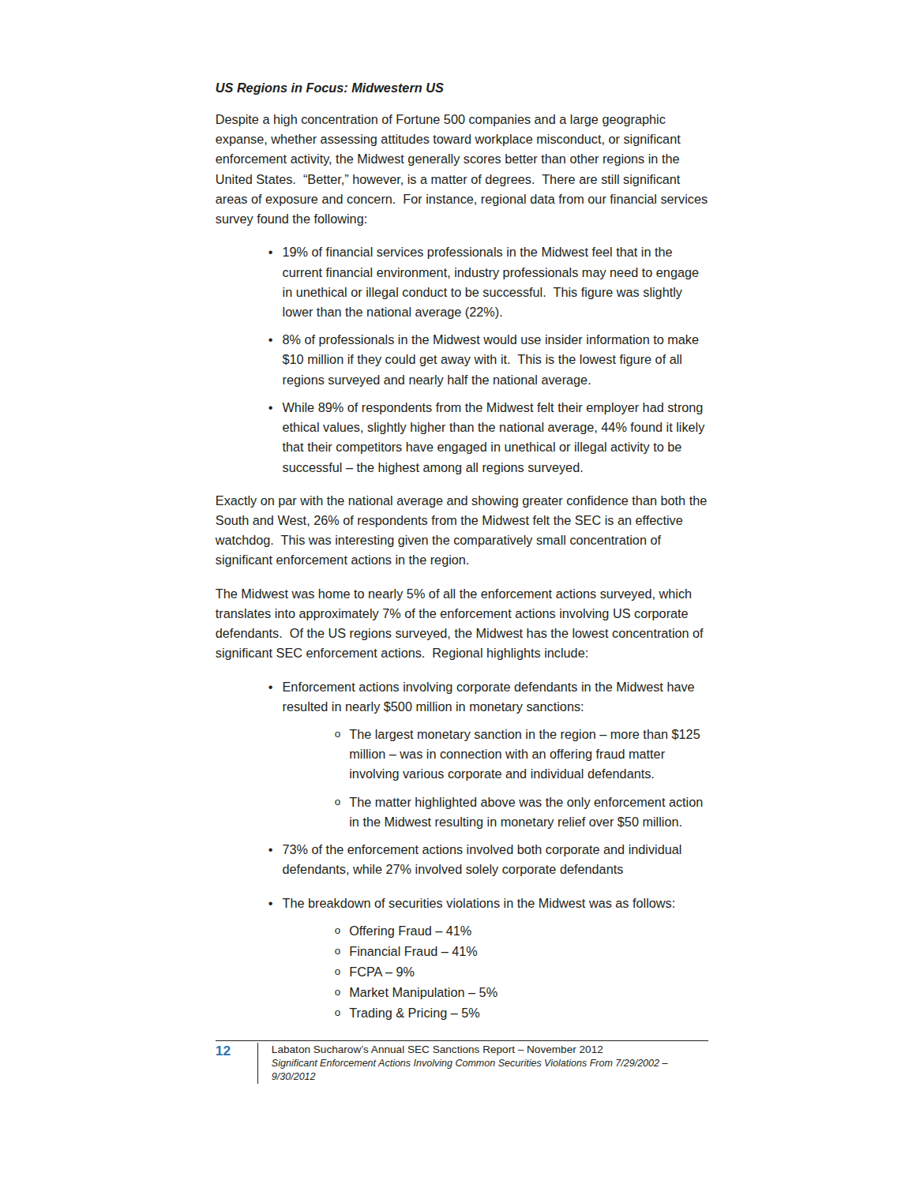US Regions in Focus: Midwestern US
Despite a high concentration of Fortune 500 companies and a large geographic expanse, whether assessing attitudes toward workplace misconduct, or significant enforcement activity, the Midwest generally scores better than other regions in the United States. “Better,” however, is a matter of degrees. There are still significant areas of exposure and concern. For instance, regional data from our financial services survey found the following:
19% of financial services professionals in the Midwest feel that in the current financial environment, industry professionals may need to engage in unethical or illegal conduct to be successful. This figure was slightly lower than the national average (22%).
8% of professionals in the Midwest would use insider information to make $10 million if they could get away with it. This is the lowest figure of all regions surveyed and nearly half the national average.
While 89% of respondents from the Midwest felt their employer had strong ethical values, slightly higher than the national average, 44% found it likely that their competitors have engaged in unethical or illegal activity to be successful – the highest among all regions surveyed.
Exactly on par with the national average and showing greater confidence than both the South and West, 26% of respondents from the Midwest felt the SEC is an effective watchdog. This was interesting given the comparatively small concentration of significant enforcement actions in the region.
The Midwest was home to nearly 5% of all the enforcement actions surveyed, which translates into approximately 7% of the enforcement actions involving US corporate defendants. Of the US regions surveyed, the Midwest has the lowest concentration of significant SEC enforcement actions. Regional highlights include:
Enforcement actions involving corporate defendants in the Midwest have resulted in nearly $500 million in monetary sanctions:
The largest monetary sanction in the region – more than $125 million – was in connection with an offering fraud matter involving various corporate and individual defendants.
The matter highlighted above was the only enforcement action in the Midwest resulting in monetary relief over $50 million.
73% of the enforcement actions involved both corporate and individual defendants, while 27% involved solely corporate defendants
The breakdown of securities violations in the Midwest was as follows:
Offering Fraud – 41%
Financial Fraud – 41%
FCPA – 9%
Market Manipulation – 5%
Trading & Pricing – 5%
12
Labaton Sucharow’s Annual SEC Sanctions Report – November 2012
Significant Enforcement Actions Involving Common Securities Violations From 7/29/2002 – 9/30/2012